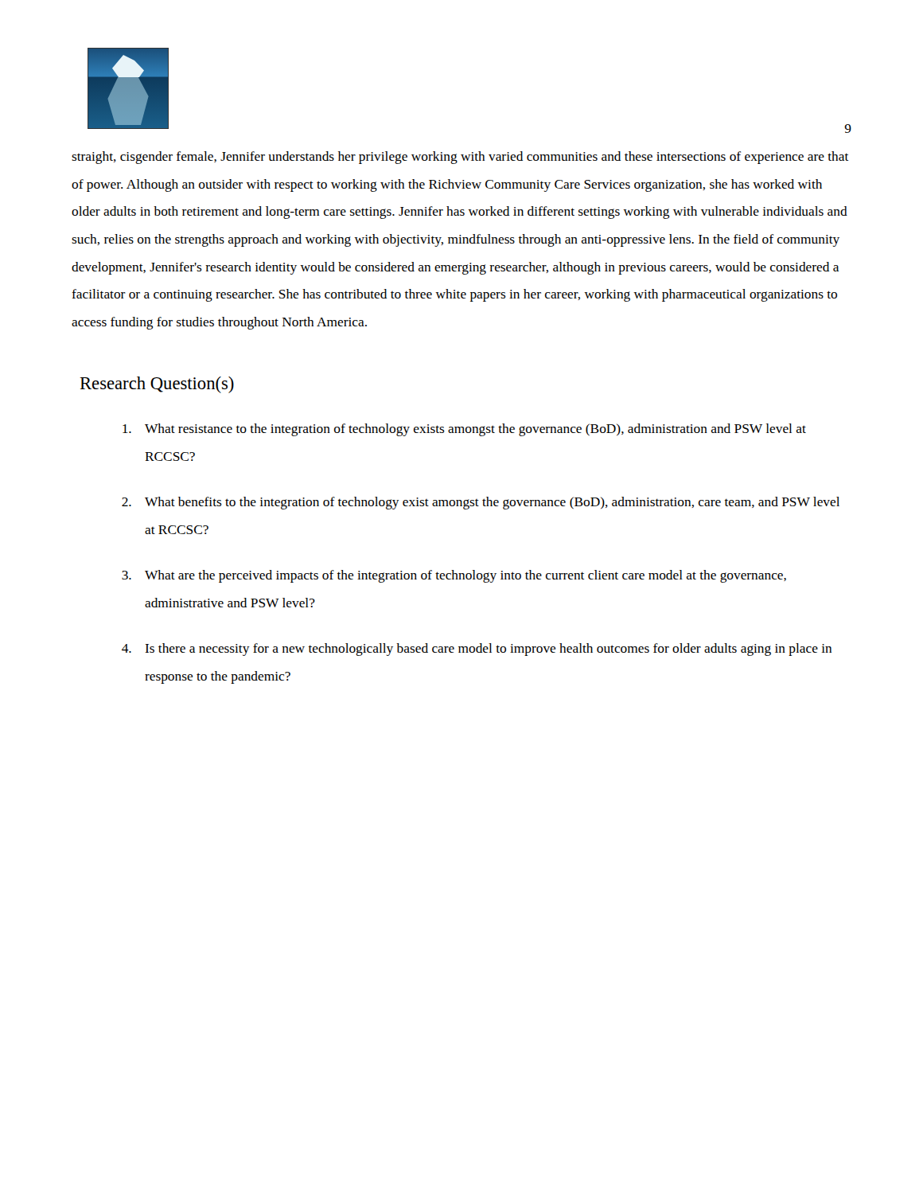9
straight, cisgender female, Jennifer understands her privilege working with varied communities and these intersections of experience are that of power. Although an outsider with respect to working with the Richview Community Care Services organization, she has worked with older adults in both retirement and long-term care settings. Jennifer has worked in different settings working with vulnerable individuals and such, relies on the strengths approach and working with objectivity, mindfulness through an anti-oppressive lens. In the field of community development, Jennifer's research identity would be considered an emerging researcher, although in previous careers, would be considered a facilitator or a continuing researcher. She has contributed to three white papers in her career, working with pharmaceutical organizations to access funding for studies throughout North America.
Research Question(s)
What resistance to the integration of technology exists amongst the governance (BoD), administration and PSW level at RCCSC?
What benefits to the integration of technology exist amongst the governance (BoD), administration, care team, and PSW level at RCCSC?
What are the perceived impacts of the integration of technology into the current client care model at the governance, administrative and PSW level?
Is there a necessity for a new technologically based care model to improve health outcomes for older adults aging in place in response to the pandemic?